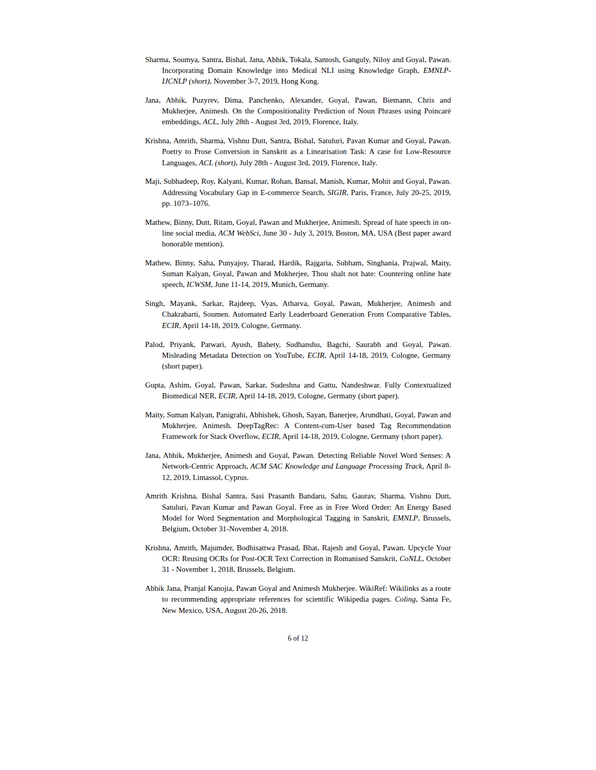Sharma, Soumya, Santra, Bishal, Jana, Abhik, Tokala, Santosh, Ganguly, Niloy and Goyal, Pawan. Incorporating Domain Knowledge into Medical NLI using Knowledge Graph, EMNLP-IJCNLP (short), November 3-7, 2019, Hong Kong.
Jana, Abhik, Puzyrev, Dima, Panchenko, Alexander, Goyal, Pawan, Biemann, Chris and Mukherjee, Animesh. On the Compositionality Prediction of Noun Phrases using Poincaré embeddings, ACL, July 28th - August 3rd, 2019, Florence, Italy.
Krishna, Amrith, Sharma, Vishnu Dutt, Santra, Bishal, Satuluri, Pavan Kumar and Goyal, Pawan. Poetry to Prose Conversion in Sanskrit as a Linearisation Task: A case for Low-Resource Languages, ACL (short), July 28th - August 3rd, 2019, Florence, Italy.
Maji, Subhadeep, Roy, Kalyani, Kumar, Rohan, Bansal, Manish, Kumar, Mohit and Goyal, Pawan. Addressing Vocabulary Gap in E-commerce Search, SIGIR, Paris, France, July 20-25, 2019, pp. 1073–1076.
Mathew, Binny, Dutt, Ritam, Goyal, Pawan and Mukherjee, Animesh. Spread of hate speech in online social media, ACM WebSci, June 30 - July 3, 2019, Boston, MA, USA (Best paper award honorable mention).
Mathew, Binny, Saha, Punyajoy, Tharad, Hardik, Rajgaria, Subham, Singhania, Prajwal, Maity, Suman Kalyan, Goyal, Pawan and Mukherjee, Thou shalt not hate: Countering online hate speech, ICWSM, June 11-14, 2019, Munich, Germany.
Singh, Mayank, Sarkar, Rajdeep, Vyas, Atharva, Goyal, Pawan, Mukherjee, Animesh and Chakrabarti, Soumen. Automated Early Leaderboard Generation From Comparative Tables, ECIR, April 14-18, 2019, Cologne, Germany.
Palod, Priyank, Patwari, Ayush, Bahety, Sudhanshu, Bagchi, Saurabh and Goyal, Pawan. Misleading Metadata Detection on YouTube, ECIR, April 14-18, 2019, Cologne, Germany (short paper).
Gupta, Ashim, Goyal, Pawan, Sarkar, Sudeshna and Gattu, Nandeshwar. Fully Contextualized Biomedical NER, ECIR, April 14-18, 2019, Cologne, Germany (short paper).
Maity, Suman Kalyan, Panigrahi, Abhishek, Ghosh, Sayan, Banerjee, Arundhati, Goyal, Pawan and Mukherjee, Animesh. DeepTagRec: A Content-cum-User based Tag Recommendation Framework for Stack Overflow, ECIR, April 14-18, 2019, Cologne, Germany (short paper).
Jana, Abhik, Mukherjee, Animesh and Goyal, Pawan. Detecting Reliable Novel Word Senses: A Network-Centric Approach, ACM SAC Knowledge and Language Processing Track, April 8-12, 2019, Limassol, Cyprus.
Amrith Krishna, Bishal Santra, Sasi Prasanth Bandaru, Sahu, Gaurav, Sharma, Vishnu Dutt, Satuluri, Pavan Kumar and Pawan Goyal. Free as in Free Word Order: An Energy Based Model for Word Segmentation and Morphological Tagging in Sanskrit, EMNLP, Brussels, Belgium, October 31-November 4, 2018.
Krishna, Amrith, Majumder, Bodhisattwa Prasad, Bhat, Rajesh and Goyal, Pawan. Upcycle Your OCR: Reusing OCRs for Post-OCR Text Correction in Romanised Sanskrit, CoNLL, October 31 - November 1, 2018, Brussels, Belgium.
Abhik Jana, Pranjal Kanojia, Pawan Goyal and Animesh Mukherjee. WikiRef: Wikilinks as a route to recommending appropriate references for scientific Wikipedia pages. Coling, Santa Fe, New Mexico, USA, August 20-26, 2018.
6 of 12